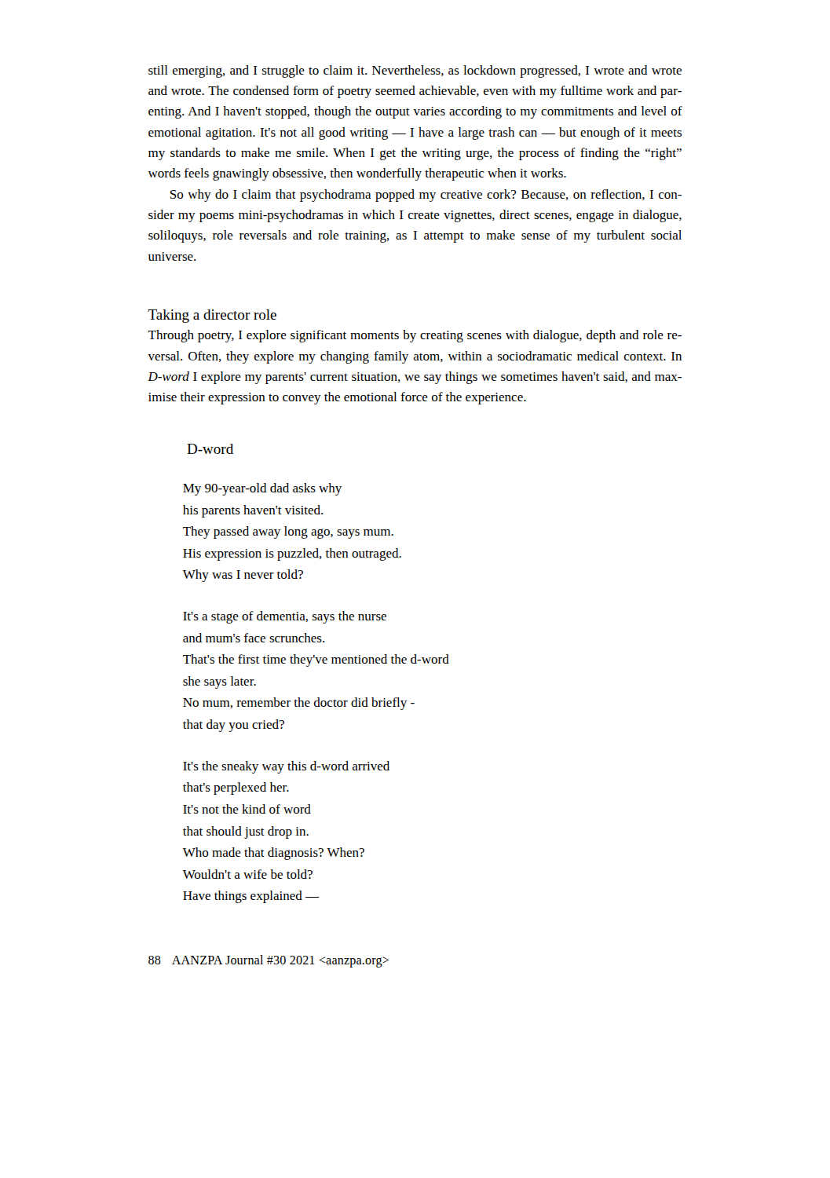still emerging, and I struggle to claim it. Nevertheless, as lockdown progressed, I wrote and wrote and wrote. The condensed form of poetry seemed achievable, even with my fulltime work and parenting. And I haven't stopped, though the output varies according to my commitments and level of emotional agitation. It's not all good writing — I have a large trash can — but enough of it meets my standards to make me smile. When I get the writing urge, the process of finding the “right” words feels gnawingly obsessive, then wonderfully therapeutic when it works.
So why do I claim that psychodrama popped my creative cork? Because, on reflection, I consider my poems mini-psychodramas in which I create vignettes, direct scenes, engage in dialogue, soliloquys, role reversals and role training, as I attempt to make sense of my turbulent social universe.
Taking a director role
Through poetry, I explore significant moments by creating scenes with dialogue, depth and role reversal. Often, they explore my changing family atom, within a sociodramatic medical context. In D-word I explore my parents' current situation, we say things we sometimes haven't said, and maximise their expression to convey the emotional force of the experience.
D-word
My 90-year-old dad asks why
his parents haven't visited.
They passed away long ago, says mum.
His expression is puzzled, then outraged.
Why was I never told?
It's a stage of dementia, says the nurse
and mum's face scrunches.
That's the first time they've mentioned the d-word
she says later.
No mum, remember the doctor did briefly -
that day you cried?
It's the sneaky way this d-word arrived
that's perplexed her.
It's not the kind of word
that should just drop in.
Who made that diagnosis? When?
Wouldn't a wife be told?
Have things explained —
88 AANZPA Journal #30 2021 <aanzpa.org>